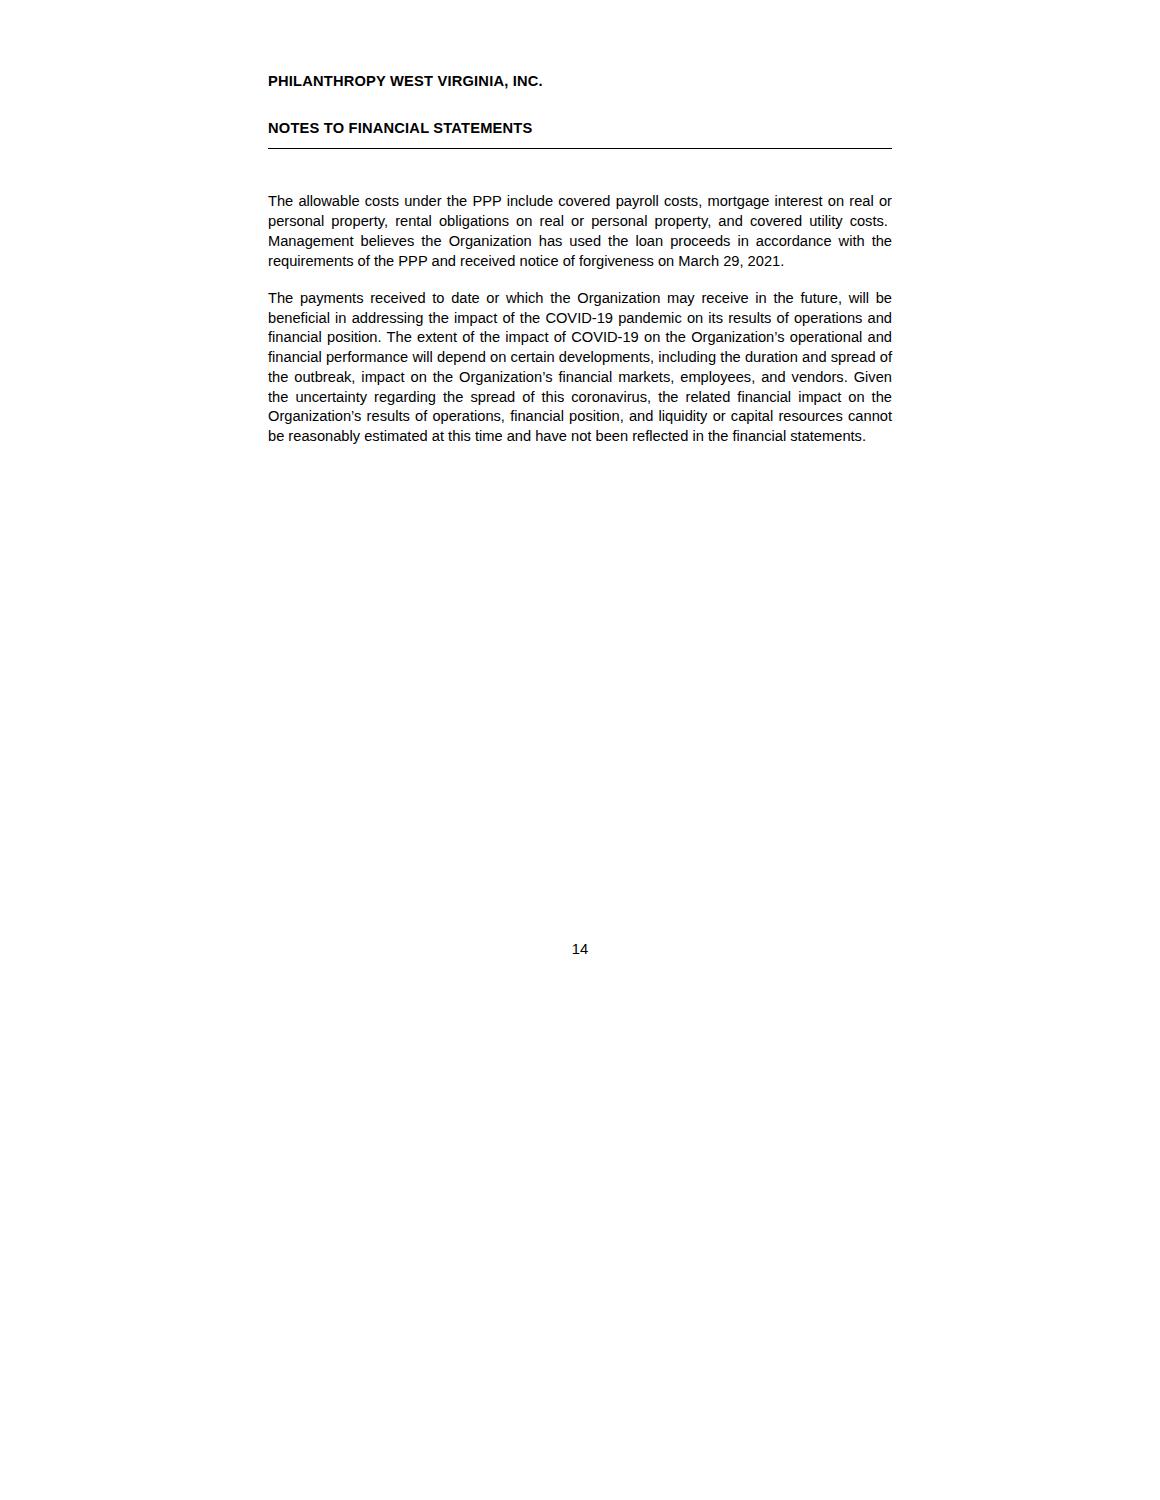PHILANTHROPY WEST VIRGINIA, INC.
NOTES TO FINANCIAL STATEMENTS
The allowable costs under the PPP include covered payroll costs, mortgage interest on real or personal property, rental obligations on real or personal property, and covered utility costs. Management believes the Organization has used the loan proceeds in accordance with the requirements of the PPP and received notice of forgiveness on March 29, 2021.
The payments received to date or which the Organization may receive in the future, will be beneficial in addressing the impact of the COVID-19 pandemic on its results of operations and financial position. The extent of the impact of COVID-19 on the Organization’s operational and financial performance will depend on certain developments, including the duration and spread of the outbreak, impact on the Organization’s financial markets, employees, and vendors. Given the uncertainty regarding the spread of this coronavirus, the related financial impact on the Organization’s results of operations, financial position, and liquidity or capital resources cannot be reasonably estimated at this time and have not been reflected in the financial statements.
14